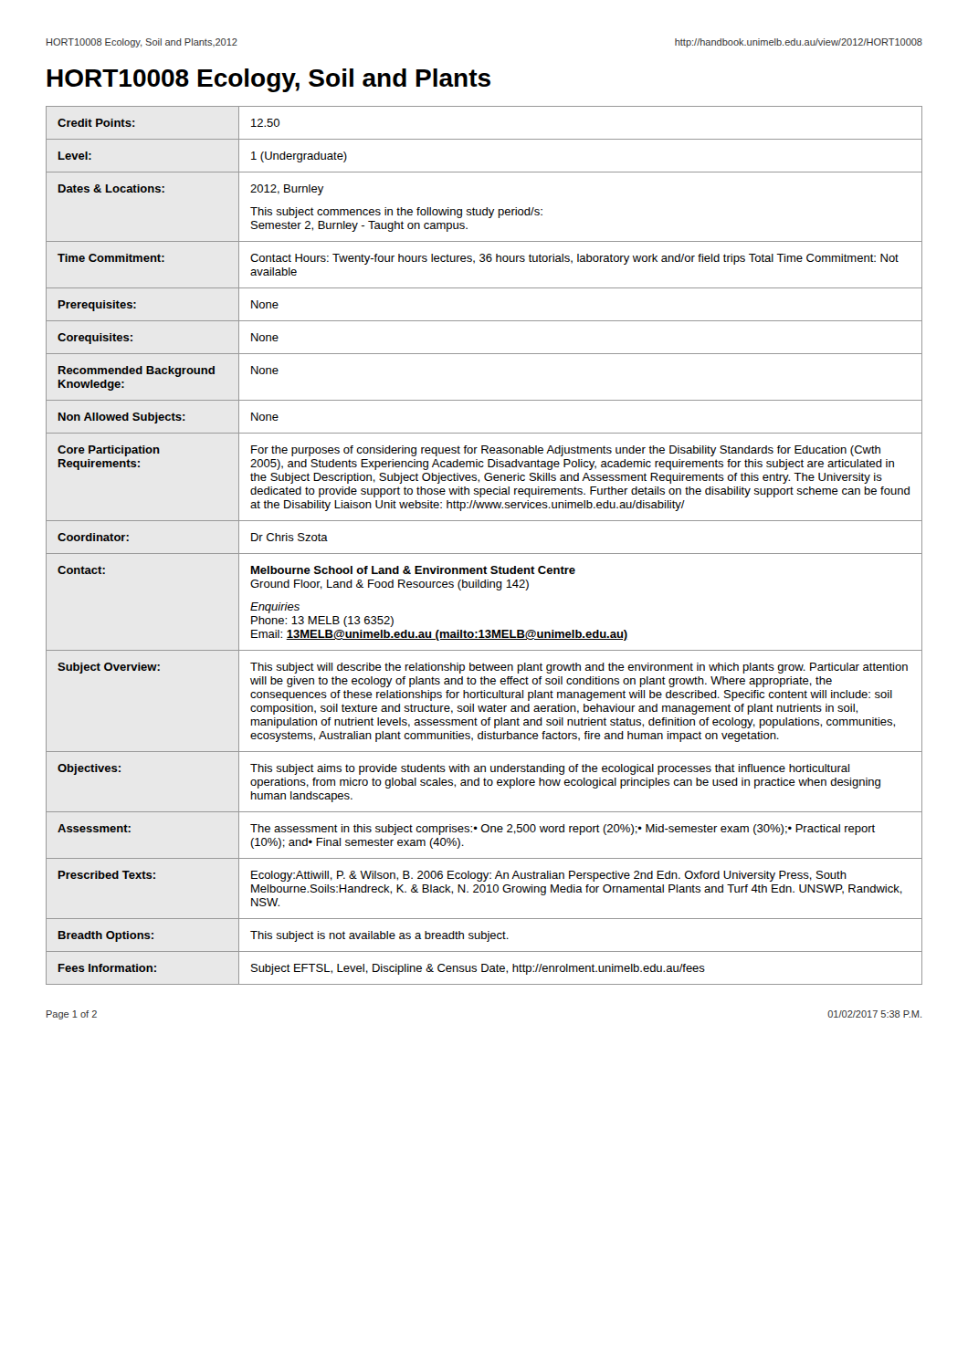HORT10008 Ecology, Soil and Plants,2012 http://handbook.unimelb.edu.au/view/2012/HORT10008
HORT10008 Ecology, Soil and Plants
| Credit Points: | 12.50 |
| Level: | 1 (Undergraduate) |
| Dates & Locations: | 2012, Burnley This subject commences in the following study period/s: Semester 2, Burnley - Taught on campus. |
| Time Commitment: | Contact Hours: Twenty-four hours lectures, 36 hours tutorials, laboratory work and/or field trips Total Time Commitment: Not available |
| Prerequisites: | None |
| Corequisites: | None |
| Recommended Background Knowledge: | None |
| Non Allowed Subjects: | None |
| Core Participation Requirements: | For the purposes of considering request for Reasonable Adjustments under the Disability Standards for Education (Cwth 2005), and Students Experiencing Academic Disadvantage Policy, academic requirements for this subject are articulated in the Subject Description, Subject Objectives, Generic Skills and Assessment Requirements of this entry. The University is dedicated to provide support to those with special requirements. Further details on the disability support scheme can be found at the Disability Liaison Unit website: http://www.services.unimelb.edu.au/disability/ |
| Coordinator: | Dr Chris Szota |
| Contact: | Melbourne School of Land & Environment Student Centre Ground Floor, Land & Food Resources (building 142) Enquiries Phone: 13 MELB (13 6352) Email: 13MELB@unimelb.edu.au (mailto:13MELB@unimelb.edu.au) |
| Subject Overview: | This subject will describe the relationship between plant growth and the environment in which plants grow. Particular attention will be given to the ecology of plants and to the effect of soil conditions on plant growth. Where appropriate, the consequences of these relationships for horticultural plant management will be described. Specific content will include: soil composition, soil texture and structure, soil water and aeration, behaviour and management of plant nutrients in soil, manipulation of nutrient levels, assessment of plant and soil nutrient status, definition of ecology, populations, communities, ecosystems, Australian plant communities, disturbance factors, fire and human impact on vegetation. |
| Objectives: | This subject aims to provide students with an understanding of the ecological processes that influence horticultural operations, from micro to global scales, and to explore how ecological principles can be used in practice when designing human landscapes. |
| Assessment: | The assessment in this subject comprises:• One 2,500 word report (20%);• Mid-semester exam (30%);• Practical report (10%); and• Final semester exam (40%). |
| Prescribed Texts: | Ecology:Attiwill, P. & Wilson, B. 2006 Ecology: An Australian Perspective 2nd Edn. Oxford University Press, South Melbourne.Soils:Handreck, K. & Black, N. 2010 Growing Media for Ornamental Plants and Turf 4th Edn. UNSWP, Randwick, NSW. |
| Breadth Options: | This subject is not available as a breadth subject. |
| Fees Information: | Subject EFTSL, Level, Discipline & Census Date, http://enrolment.unimelb.edu.au/fees |
Page 1 of 2 01/02/2017 5:38 P.M.